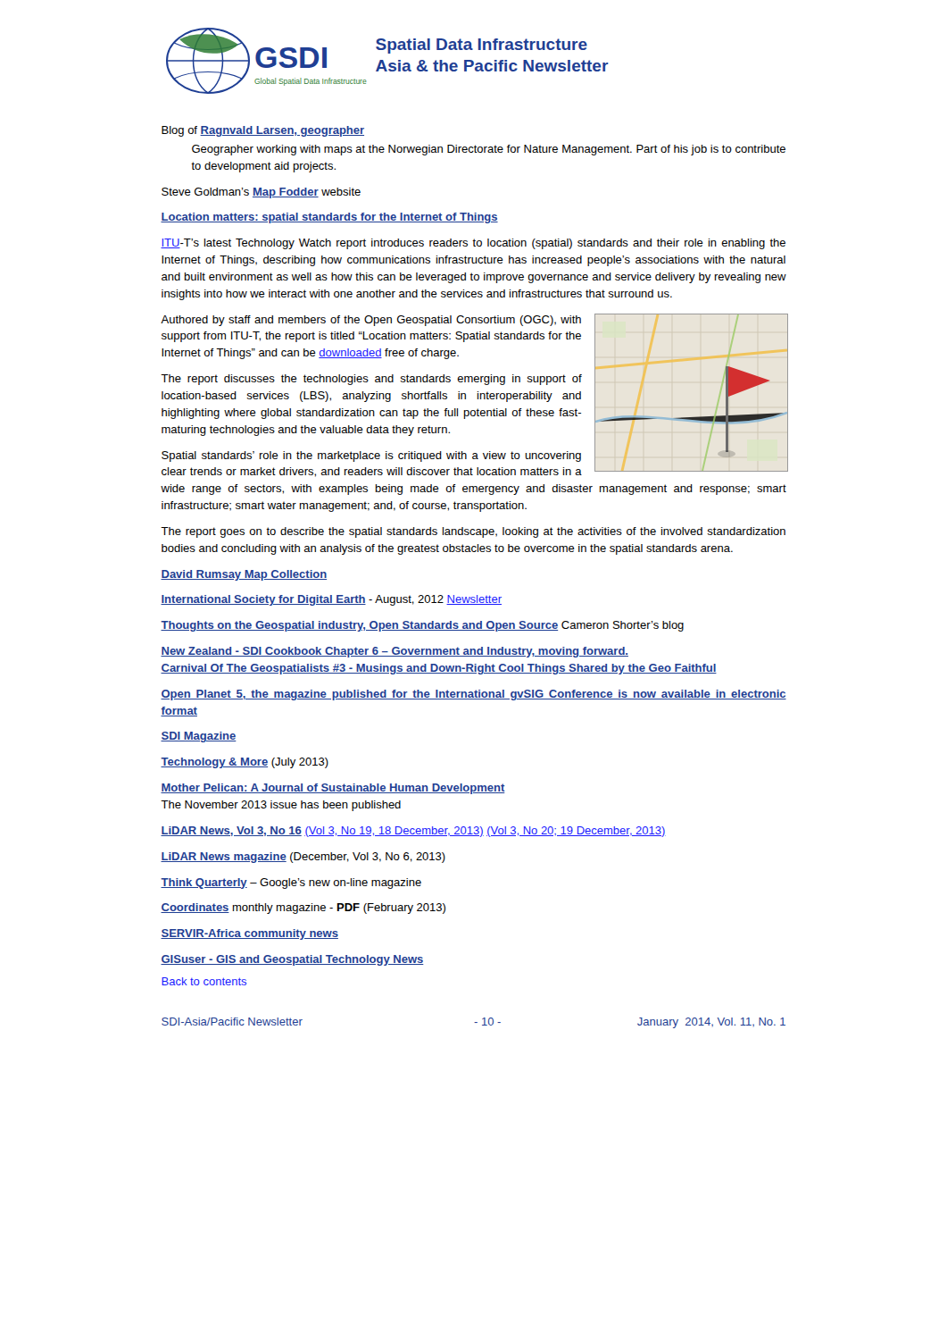GSDI Global Spatial Data Infrastructure
Spatial Data Infrastructure
Asia & the Pacific Newsletter
Blog of Ragnvald Larsen, geographer
Geographer working with maps at the Norwegian Directorate for Nature Management. Part of his job is to contribute to development aid projects.
Steve Goldman’s Map Fodder website
Location matters: spatial standards for the Internet of Things
ITU-T’s latest Technology Watch report introduces readers to location (spatial) standards and their role in enabling the Internet of Things, describing how communications infrastructure has increased people’s associations with the natural and built environment as well as how this can be leveraged to improve governance and service delivery by revealing new insights into how we interact with one another and the services and infrastructures that surround us.
Authored by staff and members of the Open Geospatial Consortium (OGC), with support from ITU-T, the report is titled “Location matters: Spatial standards for the Internet of Things” and can be downloaded free of charge.
The report discusses the technologies and standards emerging in support of location-based services (LBS), analyzing shortfalls in interoperability and highlighting where global standardization can tap the full potential of these fast-maturing technologies and the valuable data they return.
Spatial standards’ role in the marketplace is critiqued with a view to uncovering clear trends or market drivers, and readers will discover that location matters in a wide range of sectors, with examples being made of emergency and disaster management and response; smart infrastructure; smart water management; and, of course, transportation.
The report goes on to describe the spatial standards landscape, looking at the activities of the involved standardization bodies and concluding with an analysis of the greatest obstacles to be overcome in the spatial standards arena.
David Rumsay Map Collection
International Society for Digital Earth - August, 2012 Newsletter
Thoughts on the Geospatial industry, Open Standards and Open Source Cameron Shorter’s blog
New Zealand - SDI Cookbook Chapter 6 – Government and Industry, moving forward.
Carnival Of The Geospatialists #3 - Musings and Down-Right Cool Things Shared by the Geo Faithful
Open Planet 5, the magazine published for the International gvSIG Conference is now available in electronic format
SDI Magazine
Technology & More (July 2013)
Mother Pelican: A Journal of Sustainable Human Development
The November 2013 issue has been published
LiDAR News, Vol 3, No 16 (Vol 3, No 19, 18 December, 2013) (Vol 3, No 20; 19 December, 2013)
LiDAR News magazine (December, Vol 3, No 6, 2013)
Think Quarterly – Google’s new on-line magazine
Coordinates monthly magazine - PDF (February 2013)
SERVIR-Africa community news
GISuser - GIS and Geospatial Technology News
Back to contents
SDI-Asia/Pacific Newsletter
- 10 -
January 2014, Vol. 11, No. 1